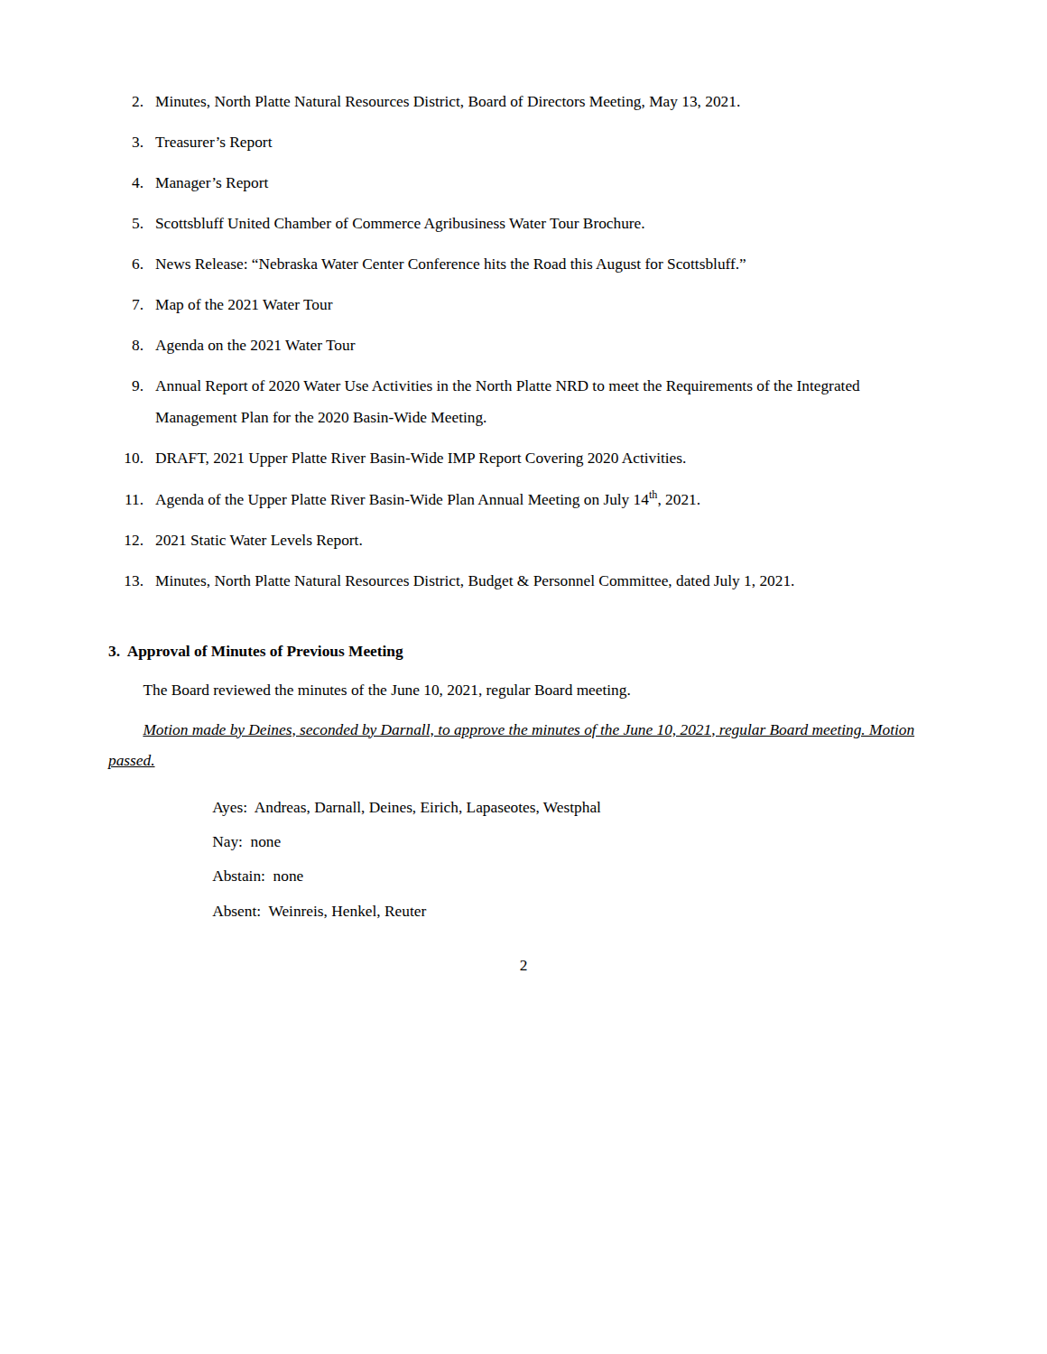Minutes, North Platte Natural Resources District, Board of Directors Meeting, May 13, 2021.
Treasurer’s Report
Manager’s Report
Scottsbluff United Chamber of Commerce Agribusiness Water Tour Brochure.
News Release: “Nebraska Water Center Conference hits the Road this August for Scottsbluff.”
Map of the 2021 Water Tour
Agenda on the 2021 Water Tour
Annual Report of 2020 Water Use Activities in the North Platte NRD to meet the Requirements of the Integrated Management Plan for the 2020 Basin-Wide Meeting.
DRAFT, 2021 Upper Platte River Basin-Wide IMP Report Covering 2020 Activities.
Agenda of the Upper Platte River Basin-Wide Plan Annual Meeting on July 14th, 2021.
2021 Static Water Levels Report.
Minutes, North Platte Natural Resources District, Budget & Personnel Committee, dated July 1, 2021.
3. Approval of Minutes of Previous Meeting
The Board reviewed the minutes of the June 10, 2021, regular Board meeting.
Motion made by Deines, seconded by Darnall, to approve the minutes of the June 10, 2021, regular Board meeting. Motion passed.
Ayes: Andreas, Darnall, Deines, Eirich, Lapaseotes, Westphal
Nay: none
Abstain: none
Absent: Weinreis, Henkel, Reuter
2